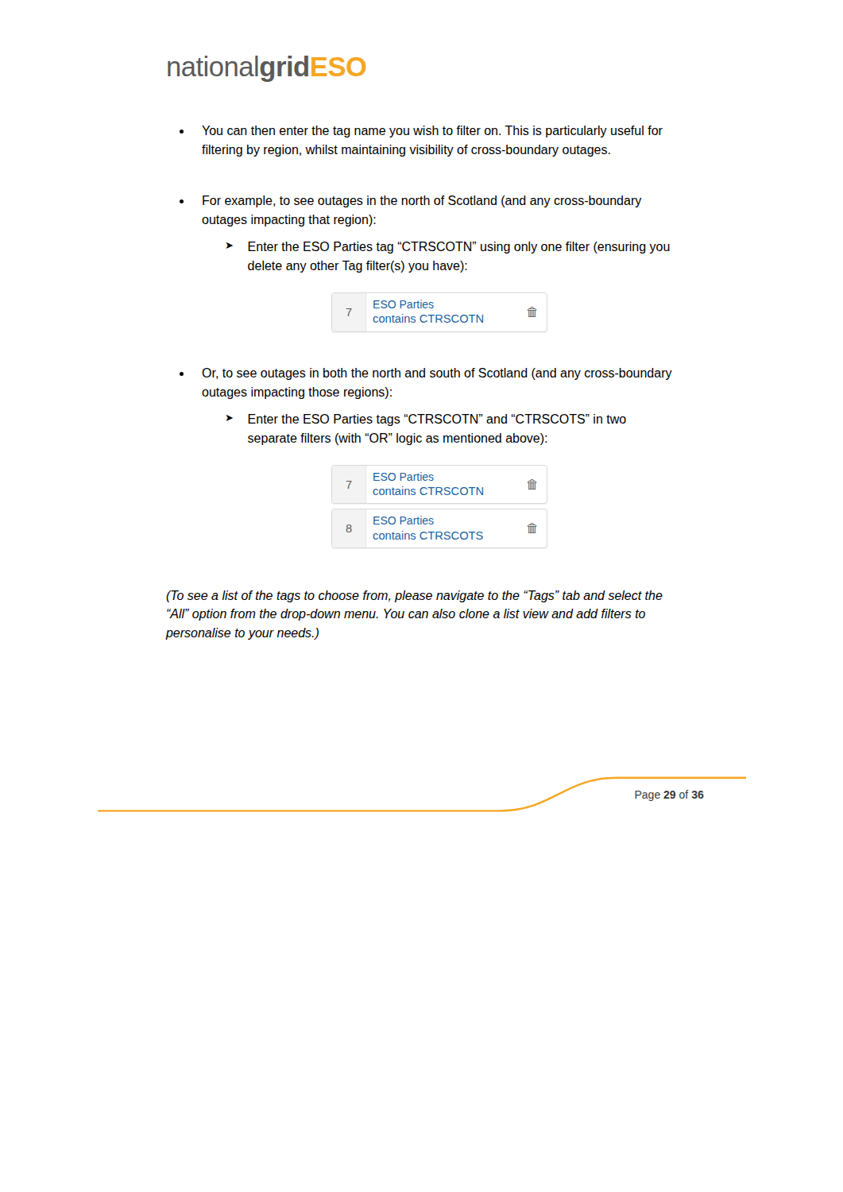national grid ESO
You can then enter the tag name you wish to filter on. This is particularly useful for filtering by region, whilst maintaining visibility of cross-boundary outages.
For example, to see outages in the north of Scotland (and any cross-boundary outages impacting that region):
Enter the ESO Parties tag “CTRSCOTN” using only one filter (ensuring you delete any other Tag filter(s) you have):
7
ESO Parties contains CTRSCOTN
🗑
Or, to see outages in both the north and south of Scotland (and any cross-boundary outages impacting those regions):
Enter the ESO Parties tags “CTRSCOTN” and “CTRSCOTS” in two separate filters (with “OR” logic as mentioned above):
7
ESO Parties contains CTRSCOTN
🗑
8
ESO Parties contains CTRSCOTS
🗑
(To see a list of the tags to choose from, please navigate to the “Tags” tab and select the “All” option from the drop-down menu. You can also clone a list view and add filters to personalise to your needs.)
Page 29 of 36